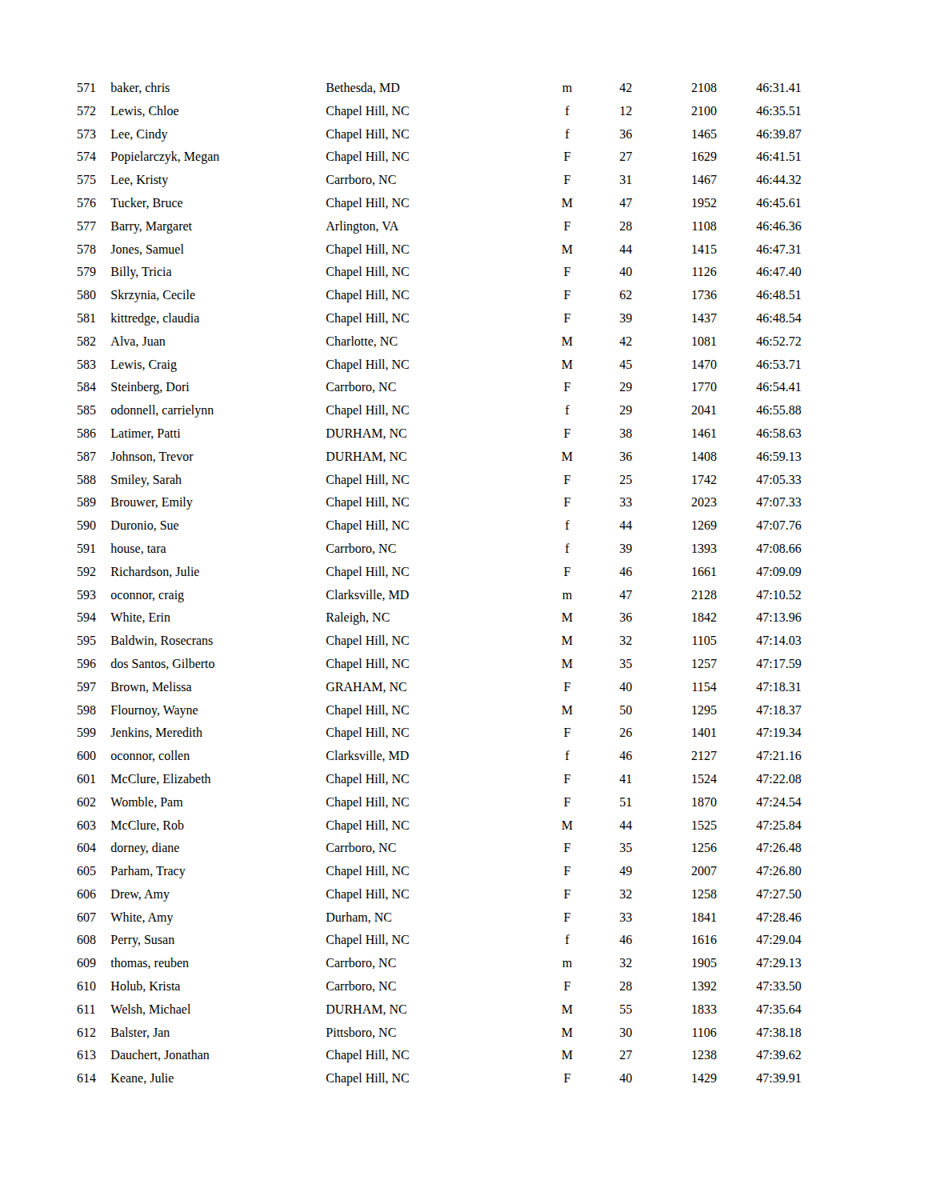| 571 | baker, chris | Bethesda, MD | m | 42 | 2108 | 46:31.41 |
| 572 | Lewis, Chloe | Chapel Hill, NC | f | 12 | 2100 | 46:35.51 |
| 573 | Lee, Cindy | Chapel Hill, NC | f | 36 | 1465 | 46:39.87 |
| 574 | Popielarczyk, Megan | Chapel Hill, NC | F | 27 | 1629 | 46:41.51 |
| 575 | Lee, Kristy | Carrboro, NC | F | 31 | 1467 | 46:44.32 |
| 576 | Tucker, Bruce | Chapel Hill, NC | M | 47 | 1952 | 46:45.61 |
| 577 | Barry, Margaret | Arlington, VA | F | 28 | 1108 | 46:46.36 |
| 578 | Jones, Samuel | Chapel Hill, NC | M | 44 | 1415 | 46:47.31 |
| 579 | Billy, Tricia | Chapel Hill, NC | F | 40 | 1126 | 46:47.40 |
| 580 | Skrzynia, Cecile | Chapel Hill, NC | F | 62 | 1736 | 46:48.51 |
| 581 | kittredge, claudia | Chapel Hill, NC | F | 39 | 1437 | 46:48.54 |
| 582 | Alva, Juan | Charlotte, NC | M | 42 | 1081 | 46:52.72 |
| 583 | Lewis, Craig | Chapel Hill, NC | M | 45 | 1470 | 46:53.71 |
| 584 | Steinberg, Dori | Carrboro, NC | F | 29 | 1770 | 46:54.41 |
| 585 | odonnell, carrielynn | Chapel Hill, NC | f | 29 | 2041 | 46:55.88 |
| 586 | Latimer, Patti | DURHAM, NC | F | 38 | 1461 | 46:58.63 |
| 587 | Johnson, Trevor | DURHAM, NC | M | 36 | 1408 | 46:59.13 |
| 588 | Smiley, Sarah | Chapel Hill, NC | F | 25 | 1742 | 47:05.33 |
| 589 | Brouwer, Emily | Chapel Hill, NC | F | 33 | 2023 | 47:07.33 |
| 590 | Duronio, Sue | Chapel Hill, NC | f | 44 | 1269 | 47:07.76 |
| 591 | house, tara | Carrboro, NC | f | 39 | 1393 | 47:08.66 |
| 592 | Richardson, Julie | Chapel Hill, NC | F | 46 | 1661 | 47:09.09 |
| 593 | oconnor, craig | Clarksville, MD | m | 47 | 2128 | 47:10.52 |
| 594 | White, Erin | Raleigh, NC | M | 36 | 1842 | 47:13.96 |
| 595 | Baldwin, Rosecrans | Chapel Hill, NC | M | 32 | 1105 | 47:14.03 |
| 596 | dos Santos, Gilberto | Chapel Hill, NC | M | 35 | 1257 | 47:17.59 |
| 597 | Brown, Melissa | GRAHAM, NC | F | 40 | 1154 | 47:18.31 |
| 598 | Flournoy, Wayne | Chapel Hill, NC | M | 50 | 1295 | 47:18.37 |
| 599 | Jenkins, Meredith | Chapel Hill, NC | F | 26 | 1401 | 47:19.34 |
| 600 | oconnor, collen | Clarksville, MD | f | 46 | 2127 | 47:21.16 |
| 601 | McClure, Elizabeth | Chapel Hill, NC | F | 41 | 1524 | 47:22.08 |
| 602 | Womble, Pam | Chapel Hill, NC | F | 51 | 1870 | 47:24.54 |
| 603 | McClure, Rob | Chapel Hill, NC | M | 44 | 1525 | 47:25.84 |
| 604 | dorney, diane | Carrboro, NC | F | 35 | 1256 | 47:26.48 |
| 605 | Parham, Tracy | Chapel Hill, NC | F | 49 | 2007 | 47:26.80 |
| 606 | Drew, Amy | Chapel Hill, NC | F | 32 | 1258 | 47:27.50 |
| 607 | White, Amy | Durham, NC | F | 33 | 1841 | 47:28.46 |
| 608 | Perry, Susan | Chapel Hill, NC | f | 46 | 1616 | 47:29.04 |
| 609 | thomas, reuben | Carrboro, NC | m | 32 | 1905 | 47:29.13 |
| 610 | Holub, Krista | Carrboro, NC | F | 28 | 1392 | 47:33.50 |
| 611 | Welsh, Michael | DURHAM, NC | M | 55 | 1833 | 47:35.64 |
| 612 | Balster, Jan | Pittsboro, NC | M | 30 | 1106 | 47:38.18 |
| 613 | Dauchert, Jonathan | Chapel Hill, NC | M | 27 | 1238 | 47:39.62 |
| 614 | Keane, Julie | Chapel Hill, NC | F | 40 | 1429 | 47:39.91 |